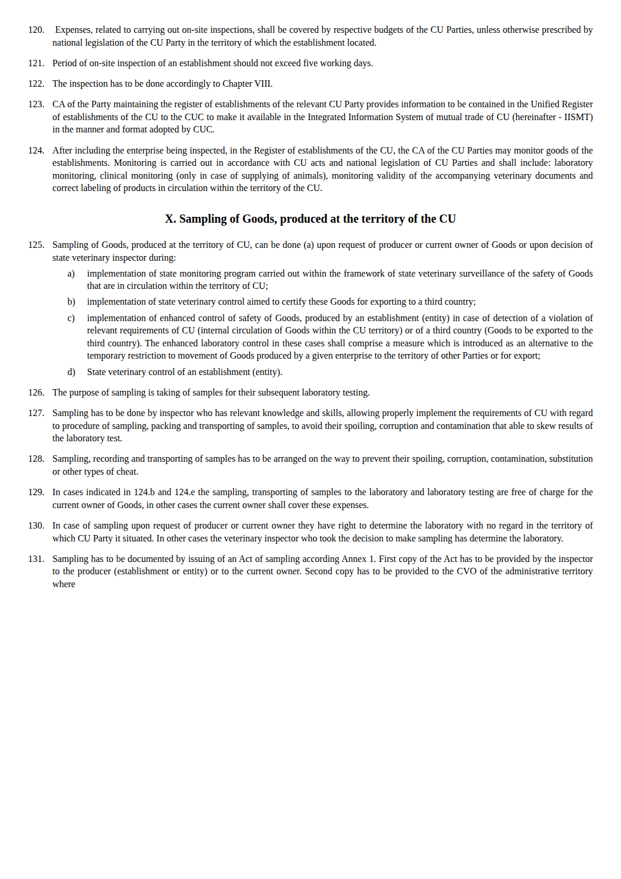Expenses, related to carrying out on-site inspections, shall be covered by respective budgets of the CU Parties, unless otherwise prescribed by national legislation of the CU Party in the territory of which the establishment located.
Period of on-site inspection of an establishment should not exceed five working days.
The inspection has to be done accordingly to Chapter VIII.
CA of the Party maintaining the register of establishments of the relevant CU Party provides information to be contained in the Unified Register of establishments of the CU to the CUC to make it available in the Integrated Information System of mutual trade of CU (hereinafter - IISMT) in the manner and format adopted by CUC.
After including the enterprise being inspected, in the Register of establishments of the CU, the CA of the CU Parties may monitor goods of the establishments. Monitoring is carried out in accordance with CU acts and national legislation of CU Parties and shall include: laboratory monitoring, clinical monitoring (only in case of supplying of animals), monitoring validity of the accompanying veterinary documents and correct labeling of products in circulation within the territory of the CU.
X. Sampling of Goods, produced at the territory of the CU
Sampling of Goods, produced at the territory of CU, can be done (a) upon request of producer or current owner of Goods or upon decision of state veterinary inspector during:
implementation of state monitoring program carried out within the framework of state veterinary surveillance of the safety of Goods that are in circulation within the territory of CU;
implementation of state veterinary control aimed to certify these Goods for exporting to a third country;
implementation of enhanced control of safety of Goods, produced by an establishment (entity) in case of detection of a violation of relevant requirements of CU (internal circulation of Goods within the CU territory) or of a third country (Goods to be exported to the third country). The enhanced laboratory control in these cases shall comprise a measure which is introduced as an alternative to the temporary restriction to movement of Goods produced by a given enterprise to the territory of other Parties or for export;
State veterinary control of an establishment (entity).
The purpose of sampling is taking of samples for their subsequent laboratory testing.
Sampling has to be done by inspector who has relevant knowledge and skills, allowing properly implement the requirements of CU with regard to procedure of sampling, packing and transporting of samples, to avoid their spoiling, corruption and contamination that able to skew results of the laboratory test.
Sampling, recording and transporting of samples has to be arranged on the way to prevent their spoiling, corruption, contamination, substitution or other types of cheat.
In cases indicated in 124.b and 124.e the sampling, transporting of samples to the laboratory and laboratory testing are free of charge for the current owner of Goods, in other cases the current owner shall cover these expenses.
In case of sampling upon request of producer or current owner they have right to determine the laboratory with no regard in the territory of which CU Party it situated. In other cases the veterinary inspector who took the decision to make sampling has determine the laboratory.
Sampling has to be documented by issuing of an Act of sampling according Annex 1. First copy of the Act has to be provided by the inspector to the producer (establishment or entity) or to the current owner. Second copy has to be provided to the CVO of the administrative territory where